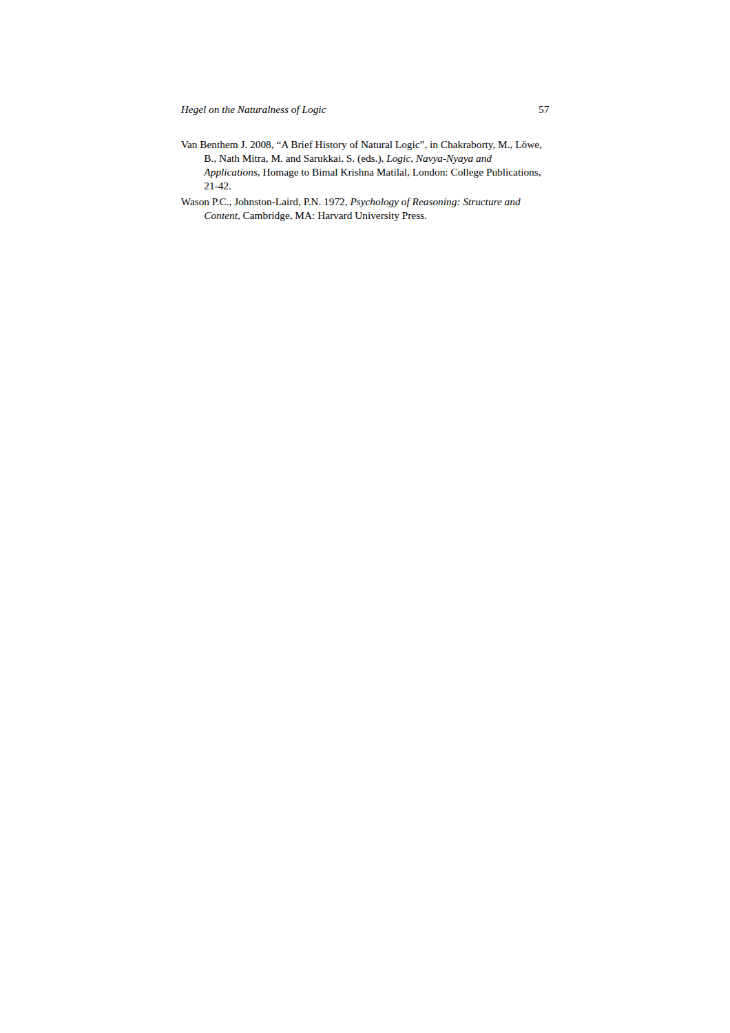Hegel on the Naturalness of Logic 57
Van Benthem J. 2008, “A Brief History of Natural Logic”, in Chakraborty, M., Löwe, B., Nath Mitra, M. and Sarukkai, S. (eds.), Logic, Navya-Nyaya and Applications, Homage to Bimal Krishna Matilal, London: College Publications, 21-42.
Wason P.C., Johnston-Laird, P.N. 1972, Psychology of Reasoning: Structure and Content, Cambridge, MA: Harvard University Press.